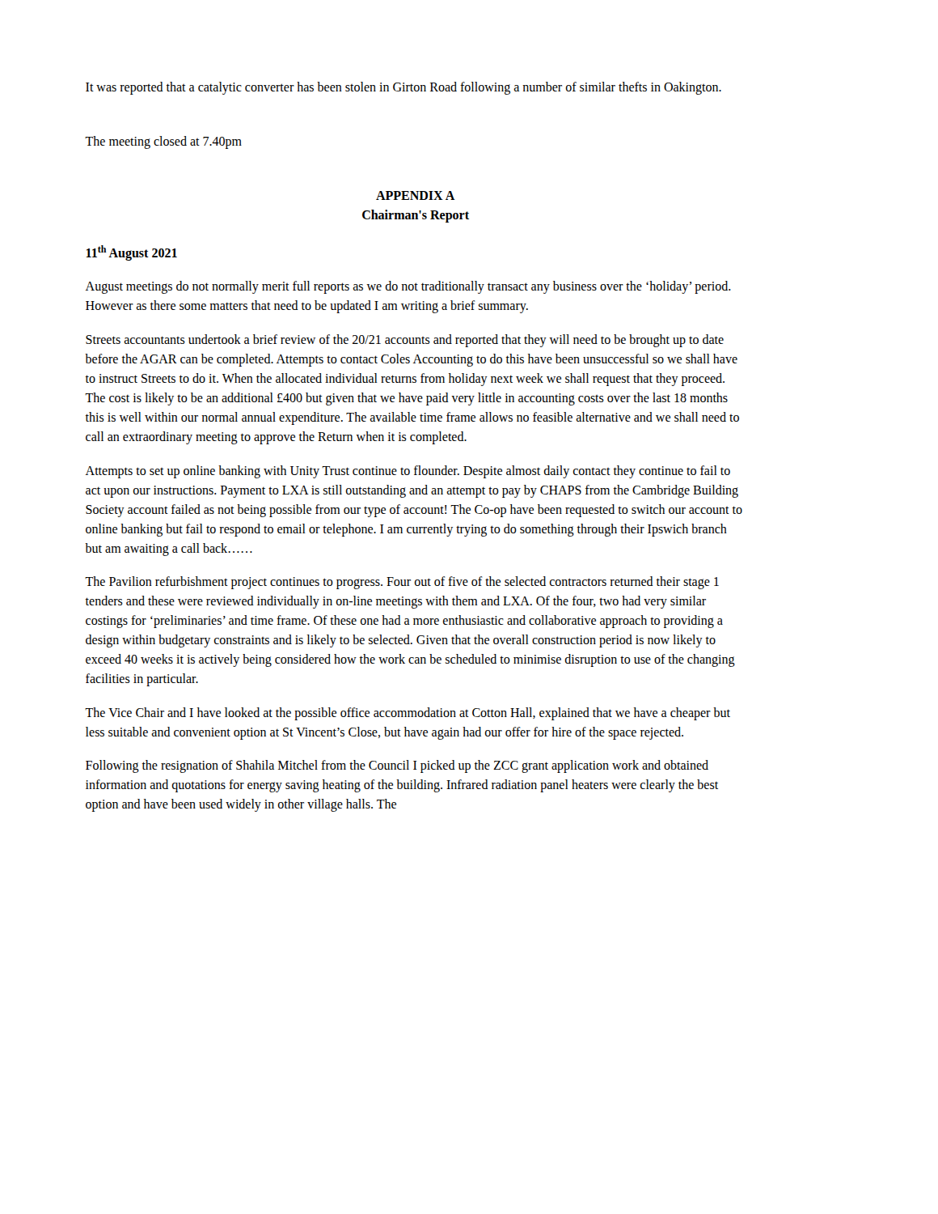It was reported that a catalytic converter has been stolen in Girton Road following a number of similar thefts in Oakington.
The meeting closed at 7.40pm
APPENDIX A
Chairman's Report
11th August 2021
August meetings do not normally merit full reports as we do not traditionally transact any business over the ‘holiday’ period. However as there some matters that need to be updated I am writing a brief summary.
Streets accountants undertook a brief review of the 20/21 accounts and reported that they will need to be brought up to date before the AGAR can be completed. Attempts to contact Coles Accounting to do this have been unsuccessful so we shall have to instruct Streets to do it. When the allocated individual returns from holiday next week we shall request that they proceed. The cost is likely to be an additional £400 but given that we have paid very little in accounting costs over the last 18 months this is well within our normal annual expenditure. The available time frame allows no feasible alternative and we shall need to call an extraordinary meeting to approve the Return when it is completed.
Attempts to set up online banking with Unity Trust continue to flounder. Despite almost daily contact they continue to fail to act upon our instructions. Payment to LXA is still outstanding and an attempt to pay by CHAPS from the Cambridge Building Society account failed as not being possible from our type of account! The Co-op have been requested to switch our account to online banking but fail to respond to email or telephone. I am currently trying to do something through their Ipswich branch but am awaiting a call back……
The Pavilion refurbishment project continues to progress. Four out of five of the selected contractors returned their stage 1 tenders and these were reviewed individually in on-line meetings with them and LXA. Of the four, two had very similar costings for ‘preliminaries’ and time frame. Of these one had a more enthusiastic and collaborative approach to providing a design within budgetary constraints and is likely to be selected. Given that the overall construction period is now likely to exceed 40 weeks it is actively being considered how the work can be scheduled to minimise disruption to use of the changing facilities in particular.
The Vice Chair and I have looked at the possible office accommodation at Cotton Hall, explained that we have a cheaper but less suitable and convenient option at St Vincent’s Close, but have again had our offer for hire of the space rejected.
Following the resignation of Shahila Mitchel from the Council I picked up the ZCC grant application work and obtained information and quotations for energy saving heating of the building. Infrared radiation panel heaters were clearly the best option and have been used widely in other village halls. The